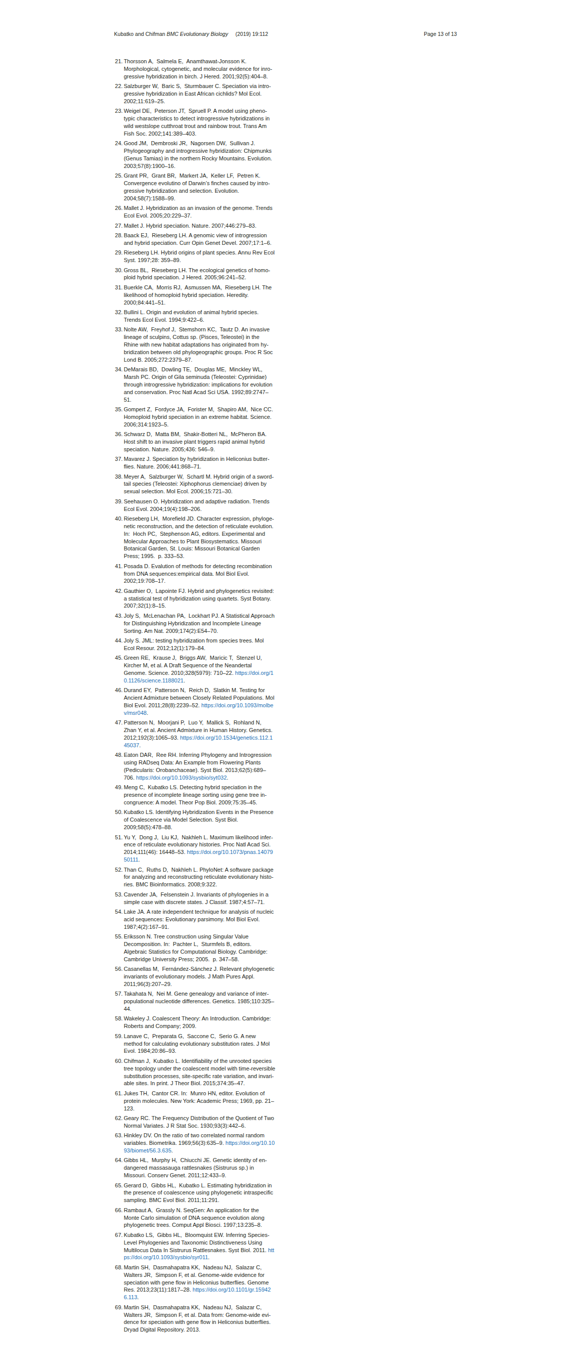Kubatko and Chifman BMC Evolutionary Biology (2019) 19:112
Page 13 of 13
21. Thorsson A, Salmela E, Anamthawat-Jonsson K. Morphological, cytogenetic, and molecular evidence for inrogressive hybridization in birch. J Hered. 2001;92(5):404–8.
22. Salzburger W, Baric S, Sturmbauer C. Speciation via introgressive hybridization in East African cichlids? Mol Ecol. 2002;11:619–25.
23. Weigel DE, Peterson JT, Spruell P. A model using phenotypic characteristics to detect introgressive hybridizations in wild westslope cutthroat trout and rainbow trout. Trans Am Fish Soc. 2002;141:389–403.
24. Good JM, Dembroski JR, Nagorsen DW, Sullivan J. Phylogeography and introgressive hybridization: Chipmunks (Genus Tamias) in the northern Rocky Mountains. Evolution. 2003;57(8):1900–16.
25. Grant PR, Grant BR, Markert JA, Keller LF, Petren K. Convergence evolutino of Darwin’s finches caused by introgressive hybridization and selection. Evolution. 2004;58(7):1588–99.
26. Mallet J. Hybridization as an invasion of the genome. Trends Ecol Evol. 2005;20:229–37.
27. Mallet J. Hybrid speciation. Nature. 2007;446:279–83.
28. Baack EJ, Rieseberg LH. A genomic view of introgression and hybrid speciation. Curr Opin Genet Devel. 2007;17:1–6.
29. Rieseberg LH. Hybrid origins of plant species. Annu Rev Ecol Syst. 1997;28: 359–89.
30. Gross BL, Rieseberg LH. The ecological genetics of homoploid hybrid speciation. J Hered. 2005;96:241–52.
31. Buerkle CA, Morris RJ, Asmussen MA, Rieseberg LH. The likelihood of homoploid hybrid speciation. Heredity. 2000;84:441–51.
32. Bullini L. Origin and evolution of animal hybrid species. Trends Ecol Evol. 1994;9:422–6.
33. Nolte AW, Freyhof J, Stemshorn KC, Tautz D. An invasive lineage of sculpins, Cottus sp. (Pisces, Teleostei) in the Rhine with new habitat adaptations has originated from hybridization between old phylogeographic groups. Proc R Soc Lond B. 2005;272:2379–87.
34. DeMarais BD, Dowling TE, Douglas ME, Minckley WL, Marsh PC. Origin of Gila seminuda (Teleostei: Cyprinidae) through introgressive hybridization: implications for evolution and conservation. Proc Natl Acad Sci USA. 1992;89:2747–51.
35. Gompert Z, Fordyce JA, Forister M, Shapiro AM, Nice CC. Homoploid hybrid speciation in an extreme habitat. Science. 2006;314:1923–5.
36. Schwarz D, Matta BM, Shakir-Botteri NL, McPheron BA. Host shift to an invasive plant triggers rapid animal hybrid speciation. Nature. 2005;436: 546–9.
37. Mavarez J. Speciation by hybridization in Heliconius butterflies. Nature. 2006;441:868–71.
38. Meyer A, Salzburger W, Schartl M. Hybrid origin of a swordtail species (Teleostei: Xiphophorus clemenciae) driven by sexual selection. Mol Ecol. 2006;15:721–30.
39. Seehausen O. Hybridization and adaptive radiation. Trends Ecol Evol. 2004;19(4):198–206.
40. Rieseberg LH, Morefield JD. Character expression, phylogenetic reconstruction, and the detection of reticulate evolution. In: Hoch PC, Stephenson AG, editors. Experimental and Molecular Approaches to Plant Biosystematics. Missouri Botanical Garden, St. Louis: Missouri Botanical Garden Press; 1995. p. 333–53.
41. Posada D. Evalution of methods for detecting recombination from DNA sequences:empirical data. Mol Biol Evol. 2002;19:708–17.
42. Gauthier O, Lapointe FJ. Hybrid and phylogenetics revisited: a statistical test of hybridization using quartets. Syst Botany. 2007;32(1):8–15.
43. Joly S, McLenachan PA, Lockhart PJ. A Statistical Approach for Distinguishing Hybridization and Incomplete Lineage Sorting. Am Nat. 2009;174(2):E54–70.
44. Joly S. JML: testing hybridization from species trees. Mol Ecol Resour. 2012;12(1):179–84.
45. Green RE, Krause J, Briggs AW, Maricic T, Stenzel U, Kircher M, et al. A Draft Sequence of the Neandertal Genome. Science. 2010;328(5979): 710–22. https://doi.org/10.1126/science.1188021.
46. Durand EY, Patterson N, Reich D, Slatkin M. Testing for Ancient Admixture between Closely Related Populations. Mol Biol Evol. 2011;28(8):2239–52. https://doi.org/10.1093/molbev/msr048.
47. Patterson N, Moorjani P, Luo Y, Mallick S, Rohland N, Zhan Y, et al. Ancient Admixture in Human History. Genetics. 2012;192(3):1065–93. https://doi.org/10.1534/genetics.112.145037.
48. Eaton DAR, Ree RH. Inferring Phylogeny and Introgression using RADseq Data: An Example from Flowering Plants (Pedicularis: Orobanchaceae). Syst Biol. 2013;62(5):689–706. https://doi.org/10.1093/sysbio/syt032.
49. Meng C, Kubatko LS. Detecting hybrid speciation in the presence of incomplete lineage sorting using gene tree incongruence: A model. Theor Pop Biol. 2009;75:35–45.
50. Kubatko LS. Identifying Hybridization Events in the Presence of Coalescence via Model Selection. Syst Biol. 2009;58(5):478–88.
51. Yu Y, Dong J, Liu KJ, Nakhleh L. Maximum likelihood inference of reticulate evolutionary histories. Proc Natl Acad Sci. 2014;111(46): 16448–53. https://doi.org/10.1073/pnas.1407950111.
52. Than C, Ruths D, Nakhleh L. PhyloNet: A software package for analyzing and reconstructing reticulate evolutionary histories. BMC Bioinformatics. 2008;9:322.
53. Cavender JA, Felsenstein J. Invariants of phylogenies in a simple case with discrete states. J Classif. 1987;4:57–71.
54. Lake JA. A rate independent technique for analysis of nucleic acid sequences: Evolutionary parsimony. Mol Biol Evol. 1987;4(2):167–91.
55. Eriksson N. Tree construction using Singular Value Decomposition. In: Pachter L, Sturmfels B, editors. Algebraic Statistics for Computational Biology. Cambridge: Cambridge University Press; 2005. p. 347–58.
56. Casanellas M, Fernández-Sánchez J. Relevant phylogenetic invariants of evolutionary models. J Math Pures Appl. 2011;96(3):207–29.
57. Takahata N, Nei M. Gene genealogy and variance of interpopulational nucleotide differences. Genetics. 1985;110:325–44.
58. Wakeley J. Coalescent Theory: An Introduction. Cambridge: Roberts and Company; 2009.
59. Lanave C, Preparata G, Saccone C, Serio G. A new method for calculating evolutionary substitution rates. J Mol Evol. 1984;20:86–93.
60. Chifman J, Kubatko L. Identifiability of the unrooted species tree topology under the coalescent model with time-reversible substitution processes, site-specific rate variation, and invariable sites. In print. J Theor Biol. 2015;374:35–47.
61. Jukes TH, Cantor CR. In: Munro HN, editor. Evolution of protein molecules. New York: Academic Press; 1969, pp. 21–123.
62. Geary RC. The Frequency Distribution of the Quotient of Two Normal Variates. J R Stat Soc. 1930;93(3):442–6.
63. Hinkley DV. On the ratio of two correlated normal random variables. Biometrika. 1969;56(3):635–9. https://doi.org/10.1093/biomet/56.3.635.
64. Gibbs HL, Murphy H, Chiucchi JE. Genetic identity of endangered massasauga rattlesnakes (Sistrurus sp.) in Missouri. Conserv Genet. 2011;12:433–9.
65. Gerard D, Gibbs HL, Kubatko L. Estimating hybridization in the presence of coalescence using phylogenetic intraspecific sampling. BMC Evol Biol. 2011;11:291.
66. Rambaut A, Grassly N. SeqGen: An application for the Monte Carlo simulation of DNA sequence evolution along phylogenetic trees. Comput Appl Biosci. 1997;13:235–8.
67. Kubatko LS, Gibbs HL, Bloomquist EW. Inferring Species-Level Phylogenies and Taxonomic Distinctiveness Using Multilocus Data In Sistrurus Rattlesnakes. Syst Biol. 2011. https://doi.org/10.1093/sysbio/syr011.
68. Martin SH, Dasmahapatra KK, Nadeau NJ, Salazar C, Walters JR, Simpson F, et al. Genome-wide evidence for speciation with gene flow in Heliconius butterflies. Genome Res. 2013;23(11):1817–28. https://doi.org/10.1101/gr.159426.113.
69. Martin SH, Dasmahapatra KK, Nadeau NJ, Salazar C, Walters JR, Simpson F, et al. Data from: Genome-wide evidence for speciation with gene flow in Heliconius butterflies. Dryad Digital Repository. 2013.